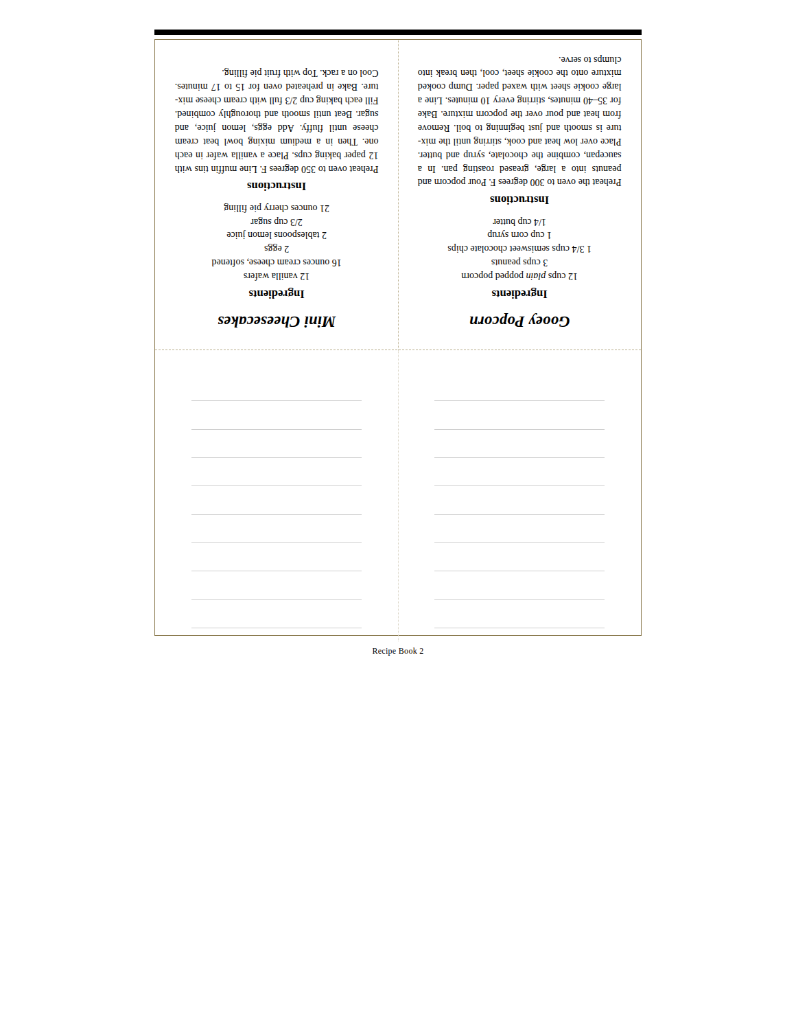Mini Cheesecakes
Ingredients
12 vanilla wafers
16 ounces cream cheese, softened
2 eggs
2 tablespoons lemon juice
2/3 cup sugar
21 ounces cherry pie filling
Instructions
Preheat oven to 350 degrees F. Line muffin tins with 12 paper baking cups. Place a vanilla wafer in each one. Then in a medium mixing bowl beat cream cheese until fluffy. Add eggs, lemon juice, and sugar. Beat until smooth and thoroughly combined. Fill each baking cup 2/3 full with cream cheese mixture. Bake in preheated oven for 15 to 17 minutes. Cool on a rack. Top with fruit pie filling.
Gooey Popcorn
Ingredients
12 cups plain popped popcorn
3 cups peanuts
1 3/4 cups semisweet chocolate chips
1 cup corn syrup
1/4 cup butter
Instructions
Preheat the oven to 300 degrees F. Pour popcorn and peanuts into a large, greased roasting pan. In a saucepan, combine the chocolate, syrup and butter. Place over low heat and cook, stirring until the mixture is smooth and just beginning to boil. Remove from heat and pour over the popcorn mixture. Bake for 35–40 minutes, stirring every 10 minutes. Line a large cookie sheet with waxed paper. Dump cooked mixture onto the cookie sheet, cool, then break into clumps to serve.
Recipe Book 2